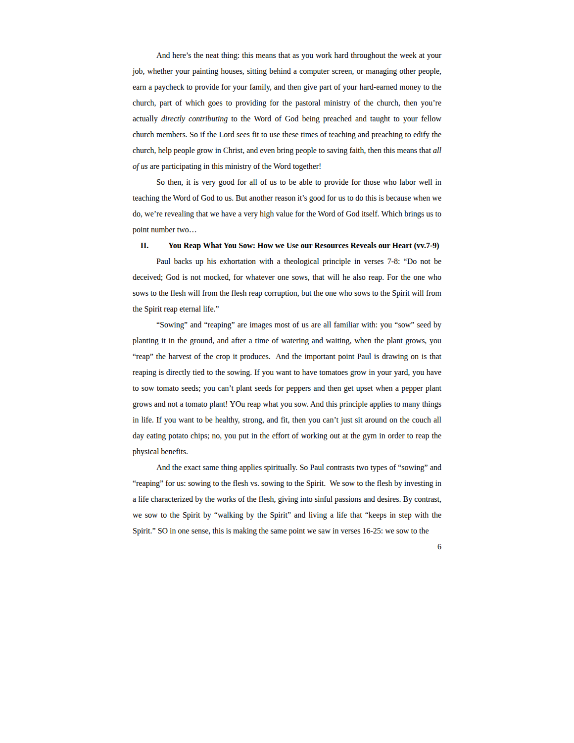And here’s the neat thing: this means that as you work hard throughout the week at your job, whether your painting houses, sitting behind a computer screen, or managing other people, earn a paycheck to provide for your family, and then give part of your hard-earned money to the church, part of which goes to providing for the pastoral ministry of the church, then you’re actually directly contributing to the Word of God being preached and taught to your fellow church members. So if the Lord sees fit to use these times of teaching and preaching to edify the church, help people grow in Christ, and even bring people to saving faith, then this means that all of us are participating in this ministry of the Word together!
So then, it is very good for all of us to be able to provide for those who labor well in teaching the Word of God to us. But another reason it’s good for us to do this is because when we do, we’re revealing that we have a very high value for the Word of God itself. Which brings us to point number two…
II. You Reap What You Sow: How we Use our Resources Reveals our Heart (vv.7-9)
Paul backs up his exhortation with a theological principle in verses 7-8: “Do not be deceived; God is not mocked, for whatever one sows, that will he also reap. For the one who sows to the flesh will from the flesh reap corruption, but the one who sows to the Spirit will from the Spirit reap eternal life.”
“Sowing” and “reaping” are images most of us are all familiar with: you “sow” seed by planting it in the ground, and after a time of watering and waiting, when the plant grows, you “reap” the harvest of the crop it produces. And the important point Paul is drawing on is that reaping is directly tied to the sowing. If you want to have tomatoes grow in your yard, you have to sow tomato seeds; you can’t plant seeds for peppers and then get upset when a pepper plant grows and not a tomato plant! YOu reap what you sow. And this principle applies to many things in life. If you want to be healthy, strong, and fit, then you can’t just sit around on the couch all day eating potato chips; no, you put in the effort of working out at the gym in order to reap the physical benefits.
And the exact same thing applies spiritually. So Paul contrasts two types of “sowing” and “reaping” for us: sowing to the flesh vs. sowing to the Spirit. We sow to the flesh by investing in a life characterized by the works of the flesh, giving into sinful passions and desires. By contrast, we sow to the Spirit by “walking by the Spirit” and living a life that “keeps in step with the Spirit.” SO in one sense, this is making the same point we saw in verses 16-25: we sow to the
6